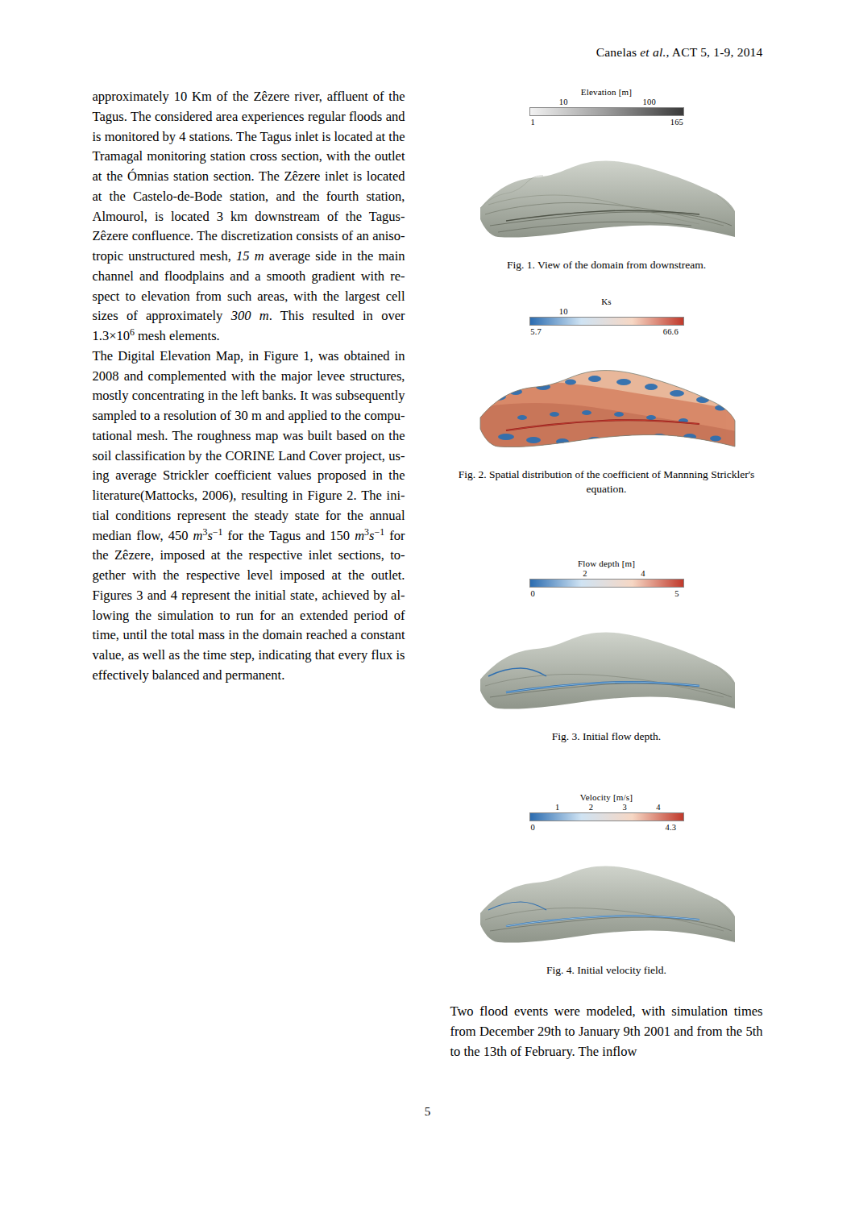Canelas et al., ACT 5, 1-9, 2014
approximately 10 Km of the Zêzere river, affluent of the Tagus. The considered area experiences regular floods and is monitored by 4 stations. The Tagus inlet is located at the Tramagal monitoring station cross section, with the outlet at the Ómnias station section. The Zêzere inlet is located at the Castelo-de-Bode station, and the fourth station, Almourol, is located 3 km downstream of the Tagus-Zêzere confluence. The discretization consists of an anisotropic unstructured mesh, 15 m average side in the main channel and floodplains and a smooth gradient with respect to elevation from such areas, with the largest cell sizes of approximately 300 m. This resulted in over 1.3×106 mesh elements.
The Digital Elevation Map, in Figure 1, was obtained in 2008 and complemented with the major levee structures, mostly concentrating in the left banks. It was subsequently sampled to a resolution of 30 m and applied to the computational mesh. The roughness map was built based on the soil classification by the CORINE Land Cover project, using average Strickler coefficient values proposed in the literature(Mattocks, 2006), resulting in Figure 2. The initial conditions represent the steady state for the annual median flow, 450 m3s−1 for the Tagus and 150 m3s−1 for the Zêzere, imposed at the respective inlet sections, together with the respective level imposed at the outlet. Figures 3 and 4 represent the initial state, achieved by allowing the simulation to run for an extended period of time, until the total mass in the domain reached a constant value, as well as the time step, indicating that every flux is effectively balanced and permanent.
Elevation [m]
10 100
1 165
Fig. 1. View of the domain from downstream.
Ks
10
5.7 66.6
Fig. 2. Spatial distribution of the coefficient of Mannning Strickler's equation.
Flow depth [m]
2 4
0 5
Fig. 3. Initial flow depth.
Velocity [m/s]
1 2 3 4
0 4.3
Fig. 4. Initial velocity field.
Two flood events were modeled, with simulation times from December 29th to January 9th 2001 and from the 5th to the 13th of February. The inflow
5